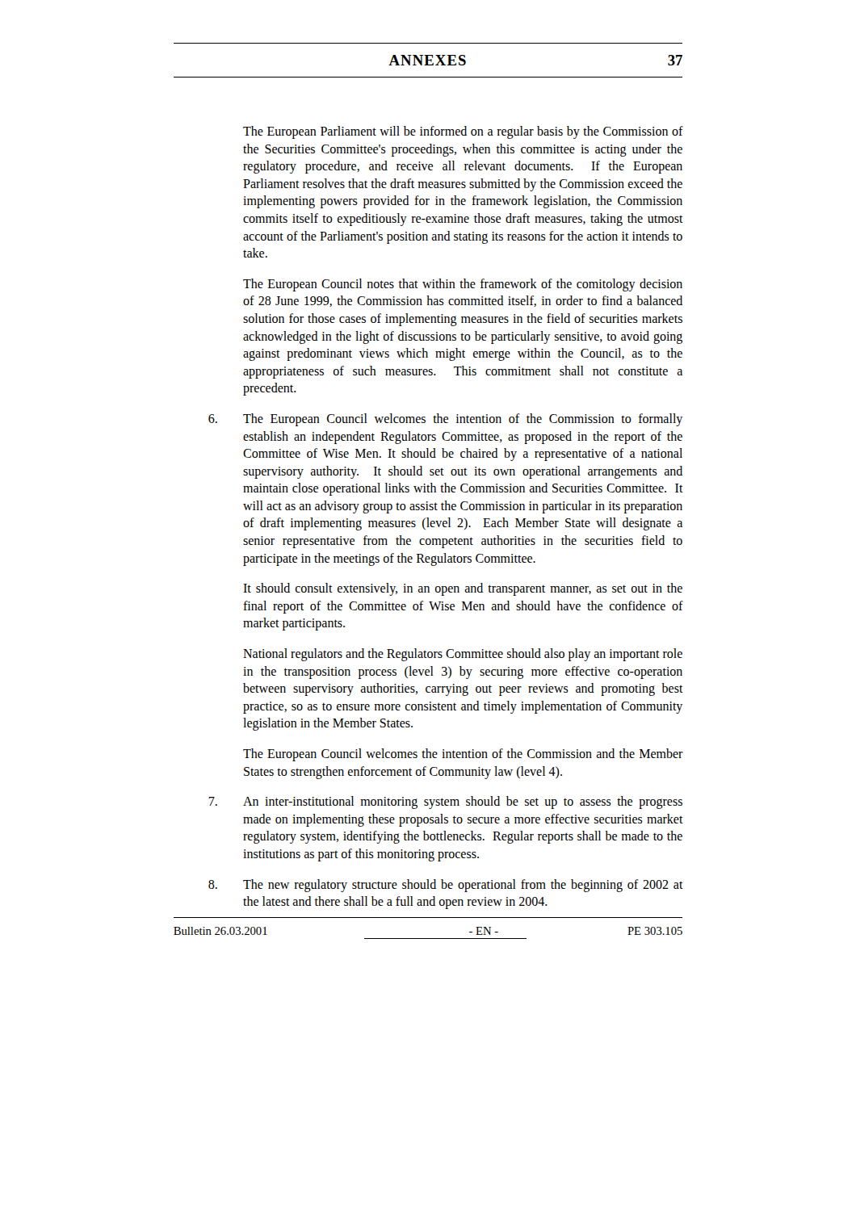| | ANNEXES | 37 |
The European Parliament will be informed on a regular basis by the Commission of the Securities Committee's proceedings, when this committee is acting under the regulatory procedure, and receive all relevant documents. If the European Parliament resolves that the draft measures submitted by the Commission exceed the implementing powers provided for in the framework legislation, the Commission commits itself to expeditiously re-examine those draft measures, taking the utmost account of the Parliament's position and stating its reasons for the action it intends to take.
The European Council notes that within the framework of the comitology decision of 28 June 1999, the Commission has committed itself, in order to find a balanced solution for those cases of implementing measures in the field of securities markets acknowledged in the light of discussions to be particularly sensitive, to avoid going against predominant views which might emerge within the Council, as to the appropriateness of such measures. This commitment shall not constitute a precedent.
6.
The European Council welcomes the intention of the Commission to formally establish an independent Regulators Committee, as proposed in the report of the Committee of Wise Men. It should be chaired by a representative of a national supervisory authority. It should set out its own operational arrangements and maintain close operational links with the Commission and Securities Committee. It will act as an advisory group to assist the Commission in particular in its preparation of draft implementing measures (level 2). Each Member State will designate a senior representative from the competent authorities in the securities field to participate in the meetings of the Regulators Committee.
It should consult extensively, in an open and transparent manner, as set out in the final report of the Committee of Wise Men and should have the confidence of market participants.
National regulators and the Regulators Committee should also play an important role in the transposition process (level 3) by securing more effective co-operation between supervisory authorities, carrying out peer reviews and promoting best practice, so as to ensure more consistent and timely implementation of Community legislation in the Member States.
The European Council welcomes the intention of the Commission and the Member States to strengthen enforcement of Community law (level 4).
7.
An inter-institutional monitoring system should be set up to assess the progress made on implementing these proposals to secure a more effective securities market regulatory system, identifying the bottlenecks. Regular reports shall be made to the institutions as part of this monitoring process.
8.
The new regulatory structure should be operational from the beginning of 2002 at the latest and there shall be a full and open review in 2004.
| Bulletin 26.03.2001 | - EN - | PE 303.105 |